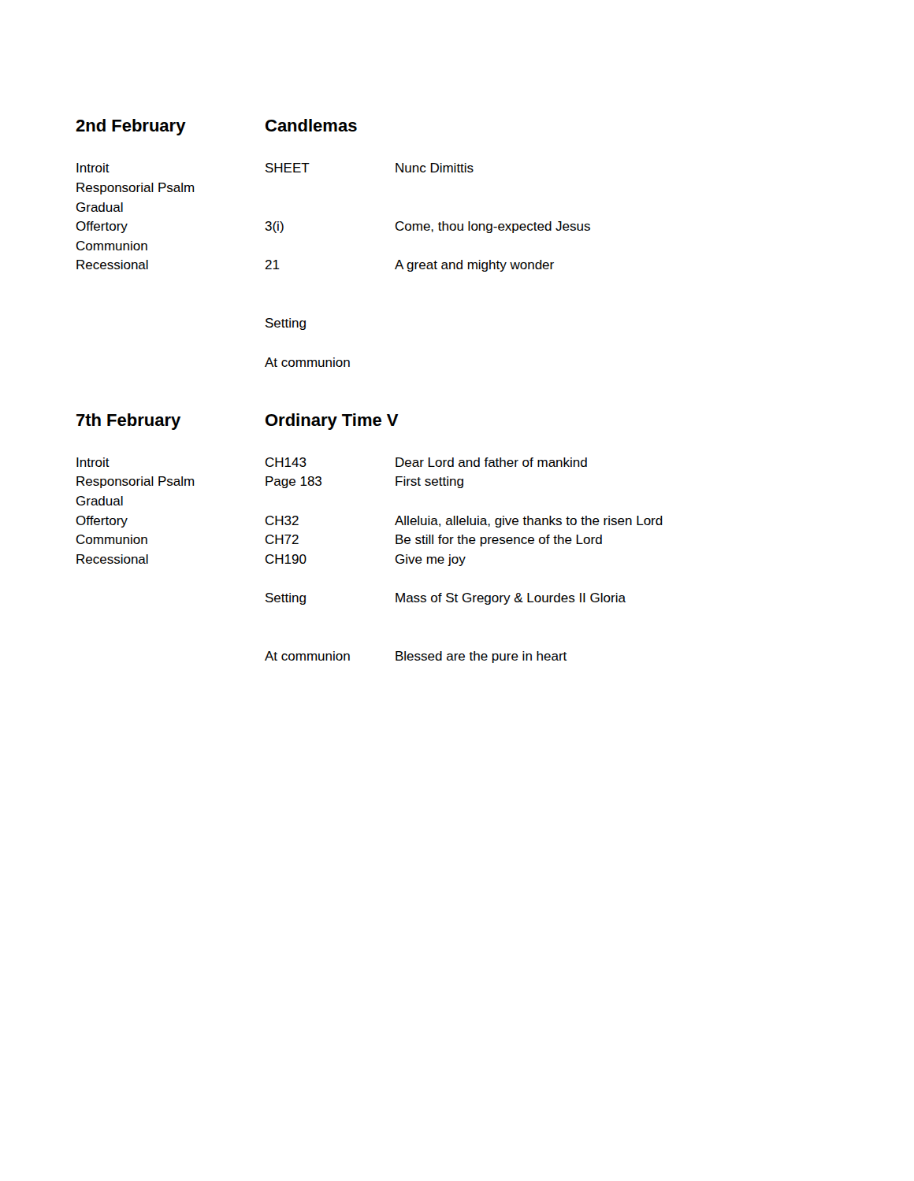2nd February Candlemas
| Introit | SHEET | Nunc Dimittis |
| Responsorial Psalm | | |
| Gradual | | |
| Offertory | 3(i) | Come, thou long-expected Jesus |
| Communion | | |
| Recessional | 21 | A great and mighty wonder |
| | Setting | |
| | At communion | |
7th February Ordinary Time V
| Introit | CH143 | Dear Lord and father of mankind |
| Responsorial Psalm | Page 183 | First setting |
| Gradual | | |
| Offertory | CH32 | Alleluia, alleluia, give thanks to the risen Lord |
| Communion | CH72 | Be still for the presence of the Lord |
| Recessional | CH190 | Give me joy |
| | Setting | Mass of St Gregory & Lourdes II Gloria |
| | At communion | Blessed are the pure in heart |